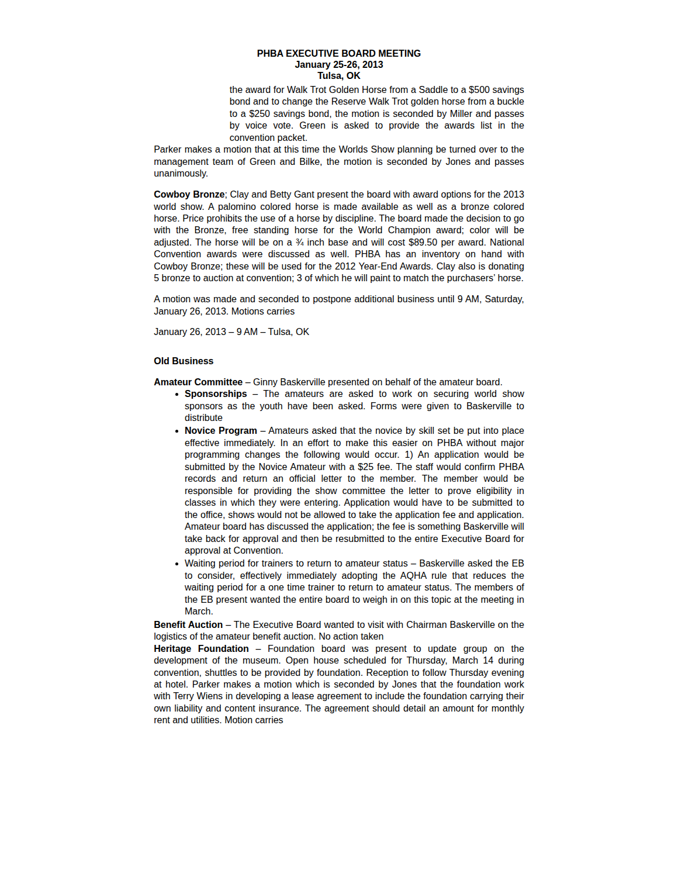PHBA EXECUTIVE BOARD MEETING
January 25-26, 2013
Tulsa, OK
the award for Walk Trot Golden Horse from a Saddle to a $500 savings bond and to change the Reserve Walk Trot golden horse from a buckle to a $250 savings bond, the motion is seconded by Miller and passes by voice vote. Green is asked to provide the awards list in the convention packet.
Parker makes a motion that at this time the Worlds Show planning be turned over to the management team of Green and Bilke, the motion is seconded by Jones and passes unanimously.
Cowboy Bronze; Clay and Betty Gant present the board with award options for the 2013 world show. A palomino colored horse is made available as well as a bronze colored horse. Price prohibits the use of a horse by discipline. The board made the decision to go with the Bronze, free standing horse for the World Champion award; color will be adjusted. The horse will be on a ¾ inch base and will cost $89.50 per award. National Convention awards were discussed as well. PHBA has an inventory on hand with Cowboy Bronze; these will be used for the 2012 Year-End Awards. Clay also is donating 5 bronze to auction at convention; 3 of which he will paint to match the purchasers’ horse.
A motion was made and seconded to postpone additional business until 9 AM, Saturday, January 26, 2013. Motions carries
January 26, 2013 – 9 AM – Tulsa, OK
Old Business
Amateur Committee – Ginny Baskerville presented on behalf of the amateur board.
Sponsorships – The amateurs are asked to work on securing world show sponsors as the youth have been asked. Forms were given to Baskerville to distribute
Novice Program – Amateurs asked that the novice by skill set be put into place effective immediately. In an effort to make this easier on PHBA without major programming changes the following would occur. 1) An application would be submitted by the Novice Amateur with a $25 fee. The staff would confirm PHBA records and return an official letter to the member. The member would be responsible for providing the show committee the letter to prove eligibility in classes in which they were entering. Application would have to be submitted to the office, shows would not be allowed to take the application fee and application. Amateur board has discussed the application; the fee is something Baskerville will take back for approval and then be resubmitted to the entire Executive Board for approval at Convention.
Waiting period for trainers to return to amateur status – Baskerville asked the EB to consider, effectively immediately adopting the AQHA rule that reduces the waiting period for a one time trainer to return to amateur status. The members of the EB present wanted the entire board to weigh in on this topic at the meeting in March.
Benefit Auction – The Executive Board wanted to visit with Chairman Baskerville on the logistics of the amateur benefit auction. No action taken
Heritage Foundation – Foundation board was present to update group on the development of the museum. Open house scheduled for Thursday, March 14 during convention, shuttles to be provided by foundation. Reception to follow Thursday evening at hotel. Parker makes a motion which is seconded by Jones that the foundation work with Terry Wiens in developing a lease agreement to include the foundation carrying their own liability and content insurance. The agreement should detail an amount for monthly rent and utilities. Motion carries